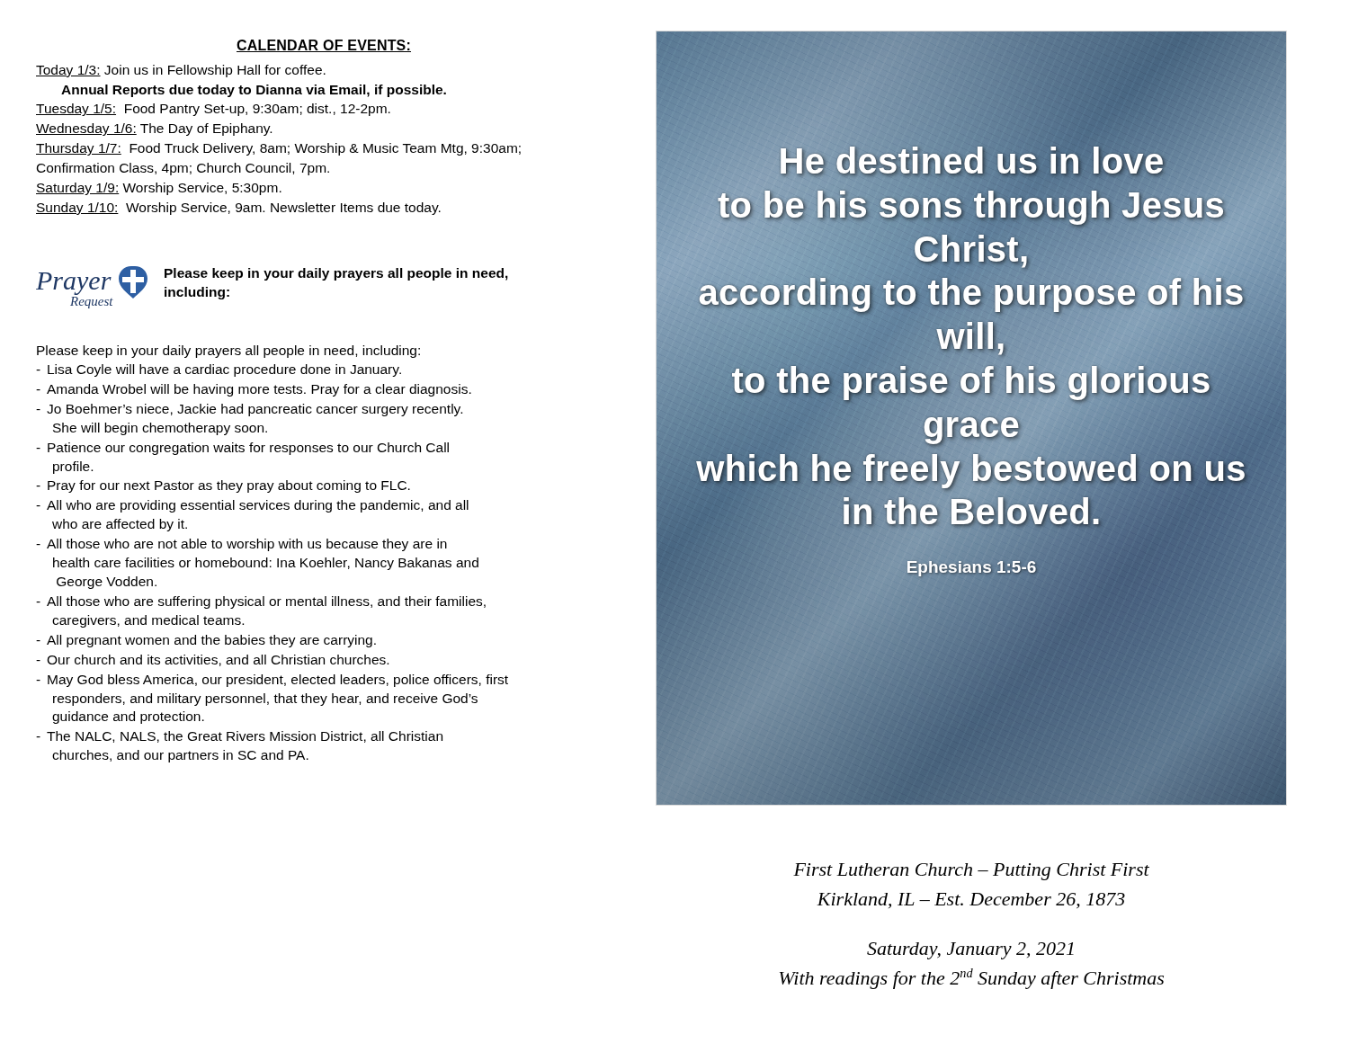CALENDAR OF EVENTS:
Today 1/3: Join us in Fellowship Hall for coffee.
Annual Reports due today to Dianna via Email, if possible.
Tuesday 1/5: Food Pantry Set-up, 9:30am; dist., 12-2pm.
Wednesday 1/6: The Day of Epiphany.
Thursday 1/7: Food Truck Delivery, 8am; Worship & Music Team Mtg, 9:30am;
Confirmation Class, 4pm; Church Council, 7pm.
Saturday 1/9: Worship Service, 5:30pm.
Sunday 1/10: Worship Service, 9am. Newsletter Items due today.
Prayer Request
Please keep in your daily prayers all people in need,
including:
Please keep in your daily prayers all people in need, including:
Lisa Coyle will have a cardiac procedure done in January.
Amanda Wrobel will be having more tests. Pray for a clear diagnosis.
Jo Boehmer’s niece, Jackie had pancreatic cancer surgery recently.She will begin chemotherapy soon.
Patience our congregation waits for responses to our Church Callprofile.
Pray for our next Pastor as they pray about coming to FLC.
All who are providing essential services during the pandemic, and allwho are affected by it.
All those who are not able to worship with us because they are inhealth care facilities or homebound: Ina Koehler, Nancy Bakanas and George Vodden.
All those who are suffering physical or mental illness, and their families,caregivers, and medical teams.
All pregnant women and the babies they are carrying.
Our church and its activities, and all Christian churches.
May God bless America, our president, elected leaders, police officers, firstresponders, and military personnel, that they hear, and receive God’s guidance and protection.
The NALC, NALS, the Great Rivers Mission District, all Christianchurches, and our partners in SC and PA.
He destined us in love
to be his sons through Jesus Christ,
according to the purpose of his will,
to the praise of his glorious grace
which he freely bestowed on us
in the Beloved.
Ephesians 1:5-6
First Lutheran Church – Putting Christ First
Kirkland, IL – Est. December 26, 1873 Saturday, January 2, 2021
With readings for the 2nd Sunday after Christmas